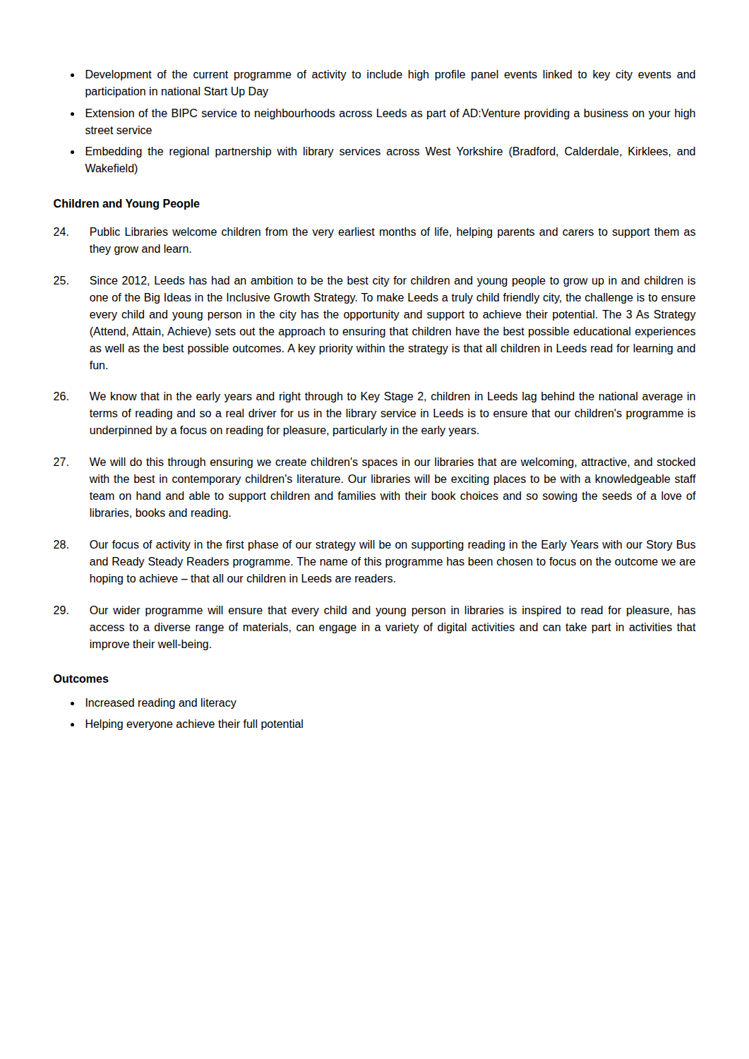Development of the current programme of activity to include high profile panel events linked to key city events and participation in national Start Up Day
Extension of the BIPC service to neighbourhoods across Leeds as part of AD:Venture providing a business on your high street service
Embedding the regional partnership with library services across West Yorkshire (Bradford, Calderdale, Kirklees, and Wakefield)
Children and Young People
Public Libraries welcome children from the very earliest months of life, helping parents and carers to support them as they grow and learn.
Since 2012, Leeds has had an ambition to be the best city for children and young people to grow up in and children is one of the Big Ideas in the Inclusive Growth Strategy. To make Leeds a truly child friendly city, the challenge is to ensure every child and young person in the city has the opportunity and support to achieve their potential. The 3 As Strategy (Attend, Attain, Achieve) sets out the approach to ensuring that children have the best possible educational experiences as well as the best possible outcomes. A key priority within the strategy is that all children in Leeds read for learning and fun.
We know that in the early years and right through to Key Stage 2, children in Leeds lag behind the national average in terms of reading and so a real driver for us in the library service in Leeds is to ensure that our children's programme is underpinned by a focus on reading for pleasure, particularly in the early years.
We will do this through ensuring we create children's spaces in our libraries that are welcoming, attractive, and stocked with the best in contemporary children's literature. Our libraries will be exciting places to be with a knowledgeable staff team on hand and able to support children and families with their book choices and so sowing the seeds of a love of libraries, books and reading.
Our focus of activity in the first phase of our strategy will be on supporting reading in the Early Years with our Story Bus and Ready Steady Readers programme. The name of this programme has been chosen to focus on the outcome we are hoping to achieve – that all our children in Leeds are readers.
Our wider programme will ensure that every child and young person in libraries is inspired to read for pleasure, has access to a diverse range of materials, can engage in a variety of digital activities and can take part in activities that improve their well-being.
Outcomes
Increased reading and literacy
Helping everyone achieve their full potential